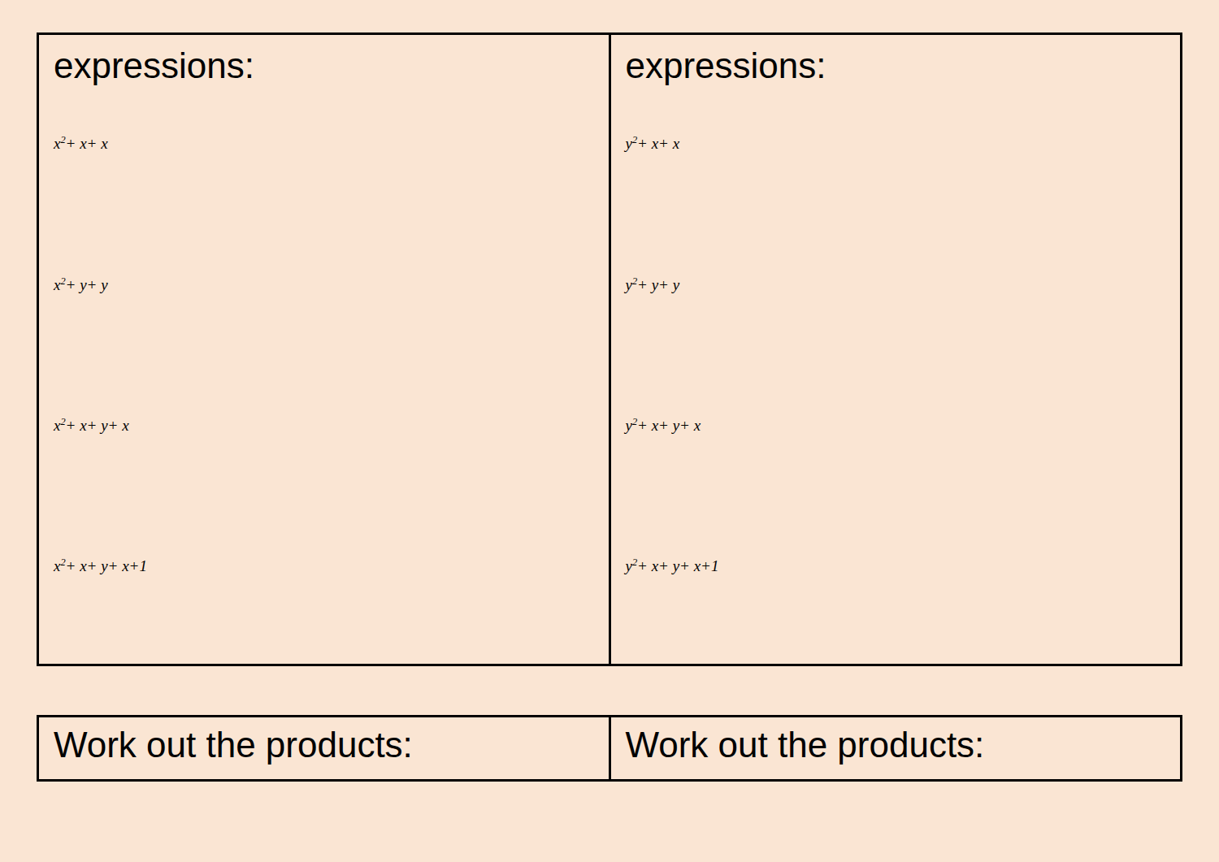| expressions: x 2 + x+ x x 2 + y+ y x 2 + x+ y+ x x 2 + x+ y+ x+1 | expressions: y 2 + x+ x y 2 + y+ y y 2 + x+ y+ x y 2 + x+ y+ x+1 |
| Work out the products: | Work out the products: |